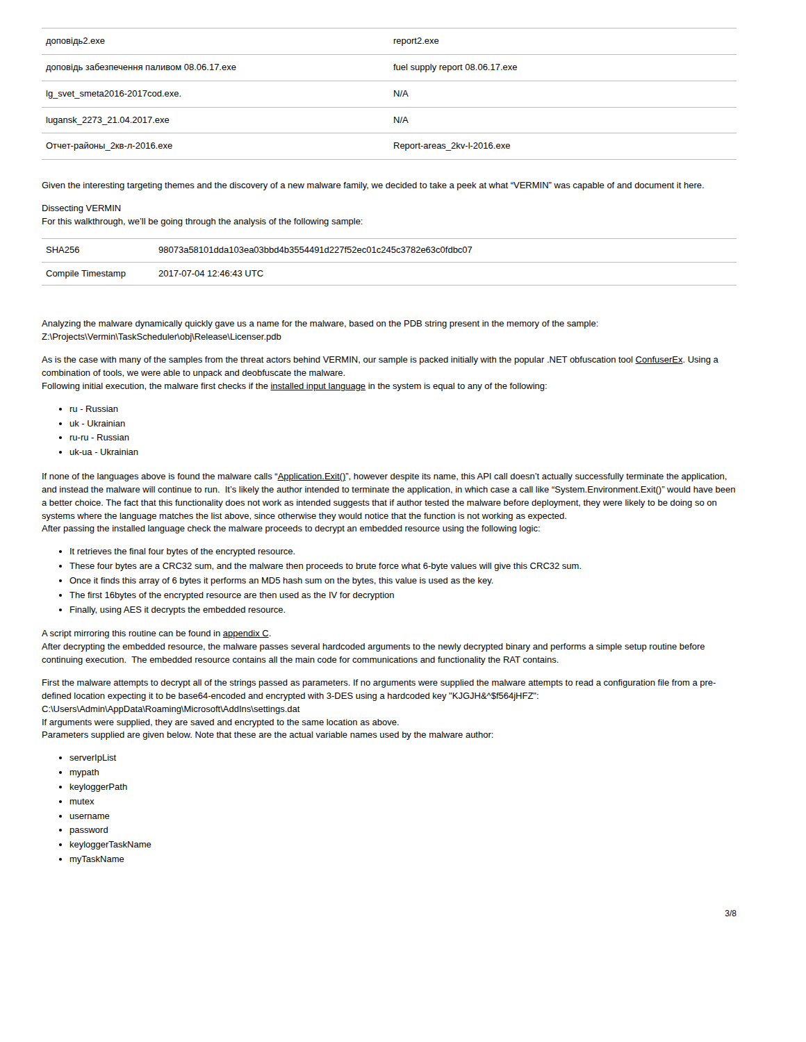| доповідь2.exe | report2.exe |
| доповідь забезпечення паливом 08.06.17.exe | fuel supply report 08.06.17.exe |
| lg_svet_smeta2016-2017cod.exe. | N/A |
| lugansk_2273_21.04.2017.exe | N/A |
| Отчет-районы_2кв-л-2016.exe | Report-areas_2kv-l-2016.exe |
Given the interesting targeting themes and the discovery of a new malware family, we decided to take a peek at what “VERMIN” was capable of and document it here.
Dissecting VERMIN
For this walkthrough, we’ll be going through the analysis of the following sample:
| SHA256 | 98073a58101dda103ea03bbd4b3554491d227f52ec01c245c3782e63c0fdbc07 |
| Compile Timestamp | 2017-07-04 12:46:43 UTC |
Analyzing the malware dynamically quickly gave us a name for the malware, based on the PDB string present in the memory of the sample:
Z:\Projects\Vermin\TaskScheduler\obj\Release\Licenser.pdb
As is the case with many of the samples from the threat actors behind VERMIN, our sample is packed initially with the popular .NET obfuscation tool ConfuserEx. Using a combination of tools, we were able to unpack and deobfuscate the malware.
Following initial execution, the malware first checks if the installed input language in the system is equal to any of the following:
ru - Russian
uk - Ukrainian
ru-ru - Russian
uk-ua - Ukrainian
If none of the languages above is found the malware calls “Application.Exit()”, however despite its name, this API call doesn’t actually successfully terminate the application, and instead the malware will continue to run. It’s likely the author intended to terminate the application, in which case a call like “System.Environment.Exit()” would have been a better choice. The fact that this functionality does not work as intended suggests that if author tested the malware before deployment, they were likely to be doing so on systems where the language matches the list above, since otherwise they would notice that the function is not working as expected.
After passing the installed language check the malware proceeds to decrypt an embedded resource using the following logic:
It retrieves the final four bytes of the encrypted resource.
These four bytes are a CRC32 sum, and the malware then proceeds to brute force what 6-byte values will give this CRC32 sum.
Once it finds this array of 6 bytes it performs an MD5 hash sum on the bytes, this value is used as the key.
The first 16bytes of the encrypted resource are then used as the IV for decryption
Finally, using AES it decrypts the embedded resource.
A script mirroring this routine can be found in appendix C.
After decrypting the embedded resource, the malware passes several hardcoded arguments to the newly decrypted binary and performs a simple setup routine before continuing execution. The embedded resource contains all the main code for communications and functionality the RAT contains.
First the malware attempts to decrypt all of the strings passed as parameters. If no arguments were supplied the malware attempts to read a configuration file from a pre-defined location expecting it to be base64-encoded and encrypted with 3-DES using a hardcoded key "KJGJH&^$f564jHFZ":
C:\Users\Admin\AppData\Roaming\Microsoft\AddIns\settings.dat
If arguments were supplied, they are saved and encrypted to the same location as above.
Parameters supplied are given below. Note that these are the actual variable names used by the malware author:
serverIpList
mypath
keyloggerPath
mutex
username
password
keyloggerTaskName
myTaskName
3/8